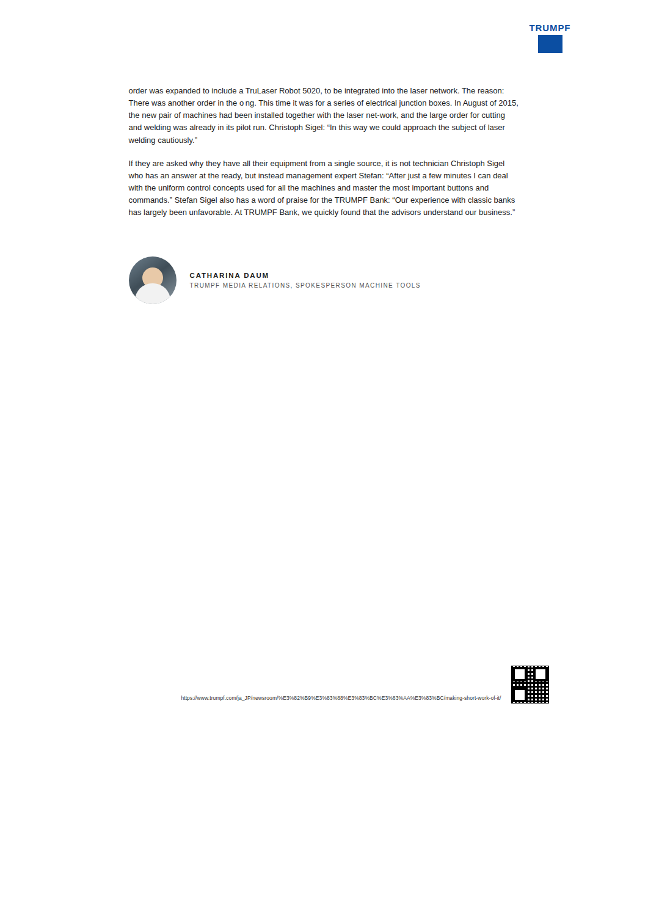TRUMPF
order was expanded to include a TruLaser Robot 5020, to be integrated into the laser network. The reason: There was another order in the o ng. This time it was for a series of electrical junction boxes. In August of 2015, the new pair of machines had been installed together with the laser net-work, and the large order for cutting and welding was already in its pilot run. Christoph Sigel: “In this way we could approach the subject of laser welding cautiously.”
If they are asked why they have all their equipment from a single source, it is not technician Christoph Sigel who has an answer at the ready, but instead management expert Stefan: “After just a few minutes I can deal with the uniform control concepts used for all the machines and master the most important buttons and commands.” Stefan Sigel also has a word of praise for the TRUMPF Bank: “Our experience with classic banks has largely been unfavorable. At TRUMPF Bank, we quickly found that the advisors understand our business.”
Catharina Daum
TRUMPF Media Relations, Spokesperson Machine Tools
https://www.trumpf.com/ja_JP/newsroom/%E3%82%B9%E3%83%88%E3%83%BC%E3%83%AA%E3%83%BC/making-short-work-of-it/